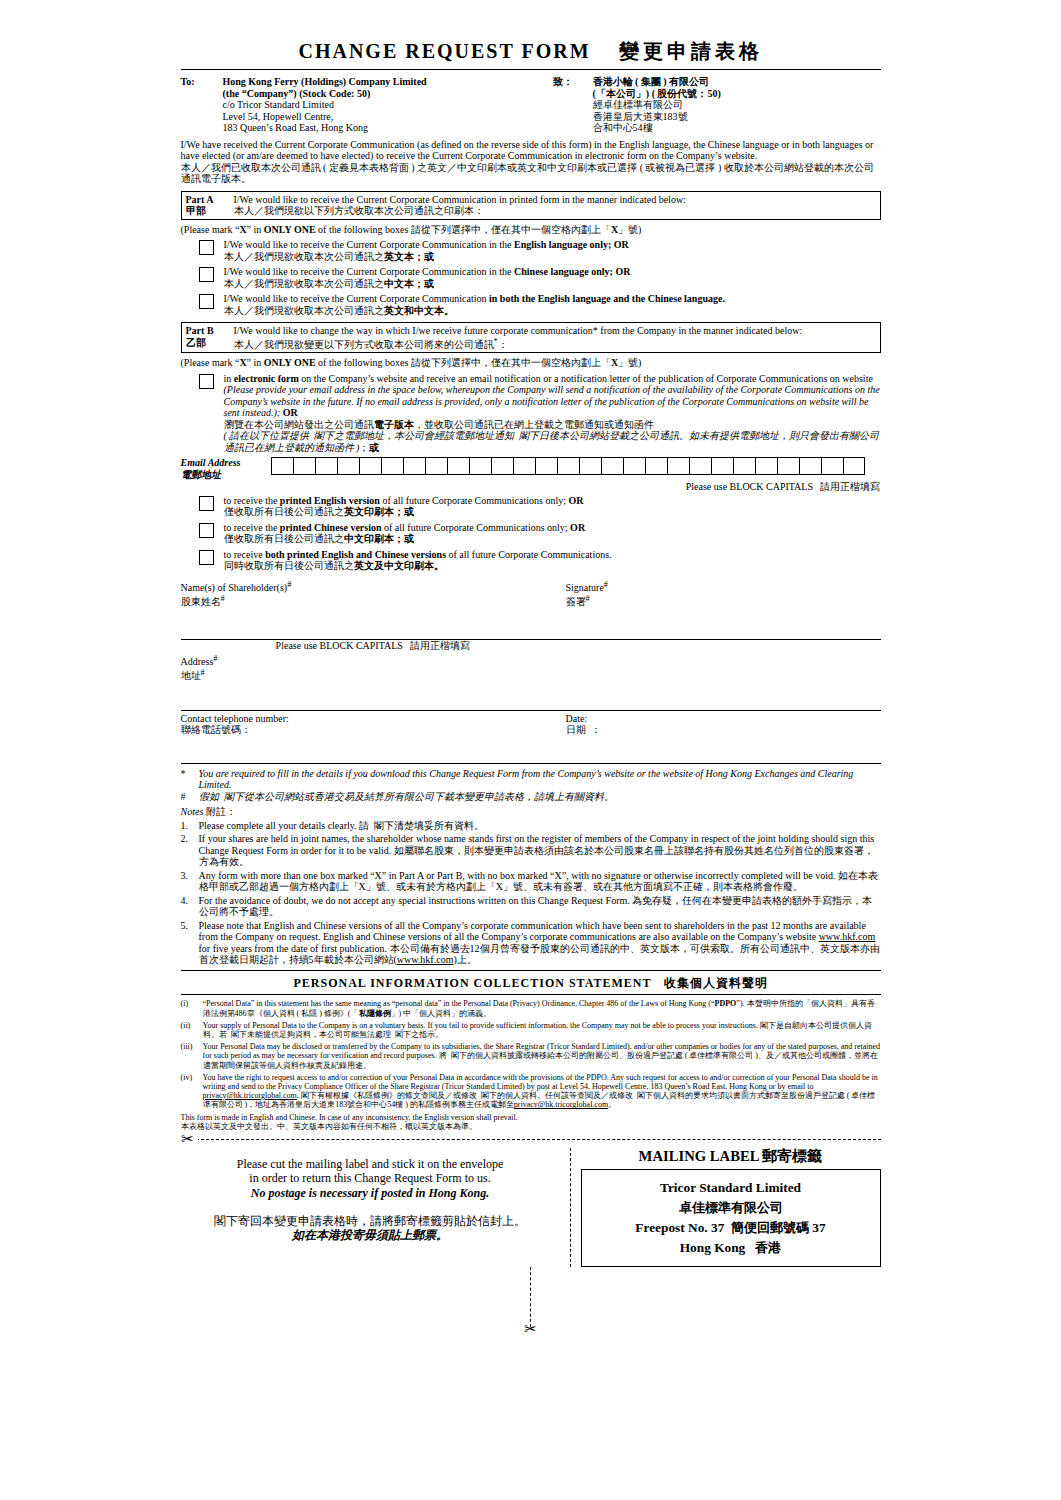CHANGE REQUEST FORM 變更申請表格
| To: | Hong Kong Ferry (Holdings) Company Limited (the “Company”) (Stock Code: 50) c/o Tricor Standard Limited Level 54, Hopewell Centre, 183 Queen’s Road East, Hong Kong | 致： | 香港小輪 ( 集團 ) 有限公司 (「本公司」) ( 股份代號：50) 經卓佳標準有限公司 香港皇后大道東183號 合和中心54樓 |
I/We have received the Current Corporate Communication (as defined on the reverse side of this form) in the English language, the Chinese language or in both languages or have elected (or am/are deemed to have elected) to receive the Current Corporate Communication in electronic form on the Company’s website.
本人／我們已收取本次公司通訊 ( 定義見本表格背面 ) 之英文／中文印刷本或英文和中文印刷本或已選擇 ( 或被視為已選擇 ) 收取於本公司網站登載的本次公司通訊電子版本。
Part A
甲部 I/We would like to receive the Current Corporate Communication in printed form in the manner indicated below:
本人／我們現欲以下列方式收取本次公司通訊之印刷本：
(Please mark “X” in ONLY ONE of the following boxes 請從下列選擇中，僅在其中一個空格內劃上「X」號)
I/We would like to receive the Current Corporate Communication in the English language only; OR
本人／我們現欲收取本次公司通訊之英文本；或
I/We would like to receive the Current Corporate Communication in the Chinese language only; OR
本人／我們現欲收取本次公司通訊之中文本；或
I/We would like to receive the Current Corporate Communication in both the English language and the Chinese language.
本人／我們現欲收取本次公司通訊之英文和中文本。
Part B
乙部 I/We would like to change the way in which I/we receive future corporate communication* from the Company in the manner indicated below:
本人／我們現欲變更以下列方式收取本公司將來的公司通訊*：
(Please mark “X” in ONLY ONE of the following boxes 請從下列選擇中，僅在其中一個空格內劃上「X」號)
in electronic form on the Company’s website and receive an email notification or a notification letter of the publication of Corporate Communications on website
(Please provide your email address in the space below, whereupon the Company will send a notification of the availability of the Corporate Communications on the Company’s website in the future. If no email address is provided, only a notification letter of the publication of the Corporate Communications on website will be sent instead.); OR
瀏覽在本公司網站發出之公司通訊電子版本，並收取公司通訊已在網上登載之電郵通知或通知函件
( 請在以下位置提供 閣下之電郵地址，本公司會經該電郵地址通知 閣下日後本公司網站登載之公司通訊。如未有提供電郵地址，則只會發出有關公司通訊已在網上登載的通知函件 )；或
| Email Address 電郵地址 | |
Please use BLOCK CAPITALS 請用正楷填寫
to receive the printed English version of all future Corporate Communications only; OR
僅收取所有日後公司通訊之英文印刷本；或
to receive the printed Chinese version of all future Corporate Communications only; OR
僅收取所有日後公司通訊之中文印刷本；或
to receive both printed English and Chinese versions of all future Corporate Communications.
同時收取所有日後公司通訊之英文及中文印刷本。
| Name(s) of Shareholder(s) # 股東姓名 # | Signature # 簽署 # |
Please use BLOCK CAPITALS 請用正楷填寫
| Address # 地址 # |
| Contact telephone number: 聯絡電話號碼： | Date: 日期 ： |
| * | You are required to fill in the details if you download this Change Request Form from the Company’s website or the website of Hong Kong Exchanges and Clearing Limited. |
| # | 假如 閣下從本公司網站或香港交易及結算所有限公司下載本變更申請表格，請填上有關資料。 |
Notes 附註：
1. Please complete all your details clearly. 請 閣下清楚填妥所有資料。
2. If your shares are held in joint names, the shareholder whose name stands first on the register of members of the Company in respect of the joint holding should sign this Change Request Form in order for it to be valid. 如屬聯名股東，則本變更申請表格須由該名於本公司股東名冊上該聯名持有股份其姓名位列首位的股東簽署，方為有效。
3. Any form with more than one box marked “X” in Part A or Part B, with no box marked “X”, with no signature or otherwise incorrectly completed will be void. 如在本表格甲部或乙部超過一個方格內劃上「X」號、或未有於方格內劃上「X」號、或未有簽署、或在其他方面填寫不正確，則本表格將會作廢。
4. For the avoidance of doubt, we do not accept any special instructions written on this Change Request Form. 為免存疑，任何在本變更申請表格的額外手寫指示，本公司將不予處理。
5. Please note that English and Chinese versions of all the Company’s corporate communication which have been sent to shareholders in the past 12 months are available from the Company on request. English and Chinese versions of all the Company’s corporate communications are also available on the Company’s website www.hkf.com for five years from the date of first publication. 本公司備有於過去12個月曾寄發予股東的公司通訊的中、英文版本，可供索取。所有公司通訊中、英文版本亦由首次登載日期起計，持續5年載於本公司網站(www.hkf.com)上。
PERSONAL INFORMATION COLLECTION STATEMENT 收集個人資料聲明
(i)“Personal Data” in this statement has the same meaning as “personal data” in the Personal Data (Privacy) Ordinance, Chapter 486 of the Laws of Hong Kong (“PDPO”). 本聲明中所指的「個人資料」具有香港法例第486章《個人資料 ( 私隱 ) 條例》(「私隱條例」) 中「個人資料」的涵義。
(ii) Your supply of Personal Data to the Company is on a voluntary basis. If you fail to provide sufficient information, the Company may not be able to process your instructions. 閣下是自願向本公司提供個人資料。若 閣下未能提供足夠資料，本公司可能無法處理 閣下之指示。
(iii) Your Personal Data may be disclosed or transferred by the Company to its subsidiaries, the Share Registrar (Tricor Standard Limited), and/or other companies or bodies for any of the stated purposes, and retained for such period as may be necessary for verification and record purposes. 將 閣下的個人資料披露或轉移給本公司的附屬公司、股份過戶登記處 ( 卓佳標準有限公司 )、及／或其他公司或團體，並將在適當期間保留該等個人資料作核實及紀錄用途。
(iv) You have the right to request access to and/or correction of your Personal Data in accordance with the provisions of the PDPO. Any such request for access to and/or correction of your Personal Data should be in writing and send to the Privacy Compliance Officer of the Share Registrar (Tricor Standard Limited) by post at Level 54, Hopewell Centre, 183 Queen’s Road East, Hong Kong or by email to privacy@hk.tricorglobal.com. 閣下有權根據《私隱條例》的條文查閱及／或修改 閣下的個人資料。任何該等查閱及／或修改 閣下個人資料的要求均須以書面方式郵寄至股份過戶登記處 ( 卓佳標準有限公司 )，地址為香港皇后大道東183號合和中心54樓 ) 的私隱條例事務主任或電郵至privacy@hk.tricorglobal.com。
This form is made in English and Chinese. In case of any inconsistency, the English version shall prevail.
本表格以英文及中文發出。中、英文版本內容如有任何不相符，概以英文版本為準。
✂
Please cut the mailing label and stick it on the envelope
in order to return this Change Request Form to us.
No postage is necessary if posted in Hong Kong.
閣下寄回本變更申請表格時，請將郵寄標籤剪貼於信封上。
如在本港投寄毋須貼上郵票。
MAILING LABEL 郵寄標籤
Tricor Standard Limited
卓佳標準有限公司
Freepost No. 37 簡便回郵號碼 37
Hong Kong 香港
✂